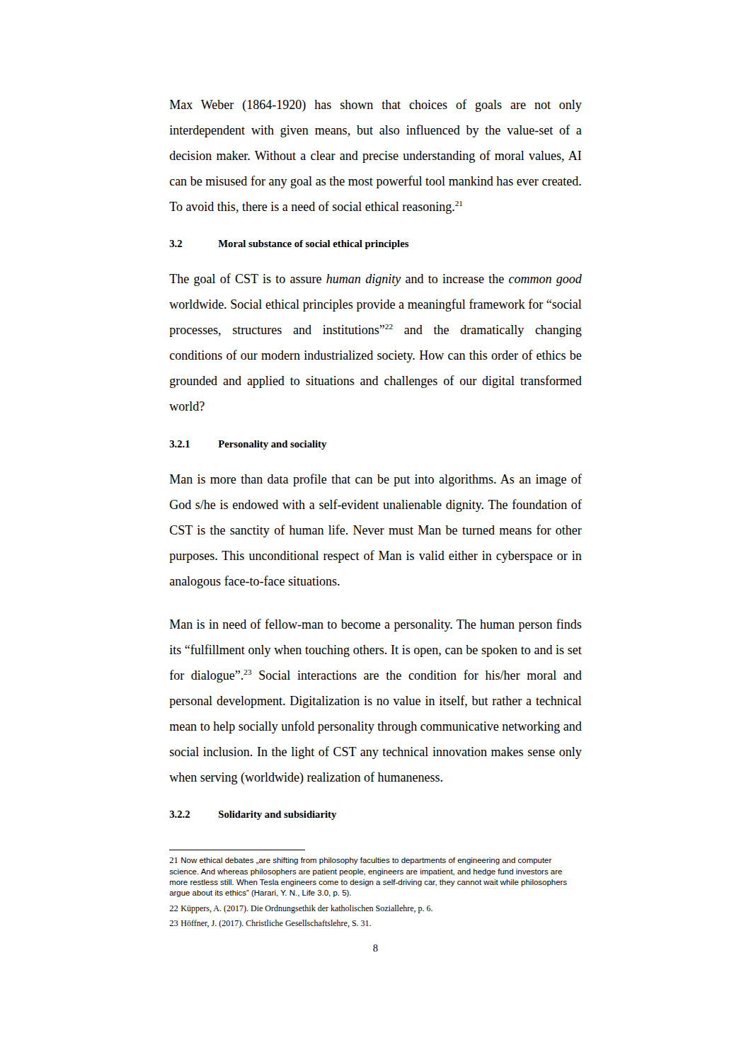Max Weber (1864-1920) has shown that choices of goals are not only interdependent with given means, but also influenced by the value-set of a decision maker. Without a clear and precise understanding of moral values, AI can be misused for any goal as the most powerful tool mankind has ever created. To avoid this, there is a need of social ethical reasoning.21
3.2 Moral substance of social ethical principles
The goal of CST is to assure human dignity and to increase the common good worldwide. Social ethical principles provide a meaningful framework for “social processes, structures and institutions”22 and the dramatically changing conditions of our modern industrialized society. How can this order of ethics be grounded and applied to situations and challenges of our digital transformed world?
3.2.1 Personality and sociality
Man is more than data profile that can be put into algorithms. As an image of God s/he is endowed with a self-evident unalienable dignity. The foundation of CST is the sanctity of human life. Never must Man be turned means for other purposes. This unconditional respect of Man is valid either in cyberspace or in analogous face-to-face situations.
Man is in need of fellow-man to become a personality. The human person finds its “fulfillment only when touching others. It is open, can be spoken to and is set for dialogue”.23 Social interactions are the condition for his/her moral and personal development. Digitalization is no value in itself, but rather a technical mean to help socially unfold personality through communicative networking and social inclusion. In the light of CST any technical innovation makes sense only when serving (worldwide) realization of humaneness.
3.2.2 Solidarity and subsidiarity
21 Now ethical debates „are shifting from philosophy faculties to departments of engineering and computer science. And whereas philosophers are patient people, engineers are impatient, and hedge fund investors are more restless still. When Tesla engineers come to design a self-driving car, they cannot wait while philosophers argue about its ethics” (Harari, Y. N., Life 3.0, p. 5).
22 Küppers, A. (2017). Die Ordnungsethik der katholischen Soziallehre, p. 6.
23 Höffner, J. (2017). Christliche Gesellschaftslehre, S. 31.
8